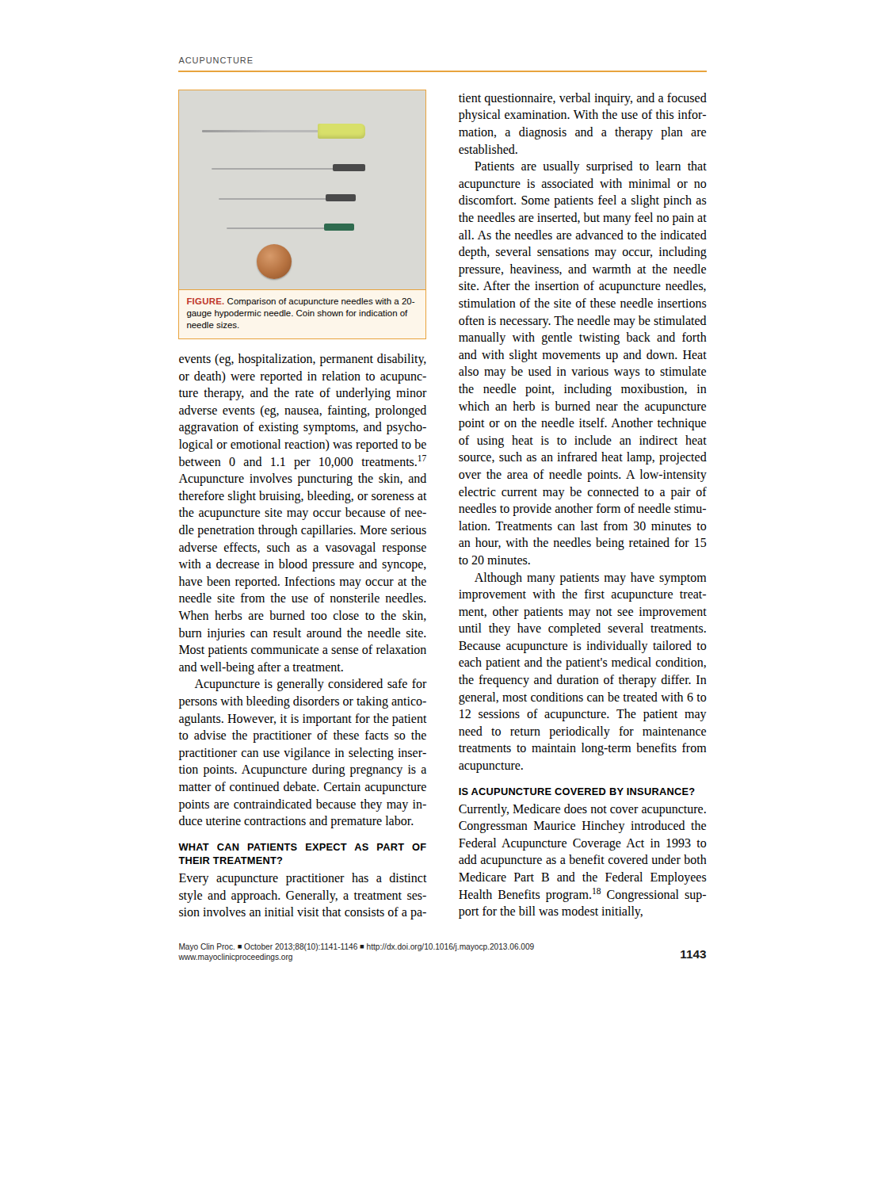Acupuncture
FIGURE. Comparison of acupuncture needles with a 20-gauge hypodermic needle. Coin shown for indication of needle sizes.
events (eg, hospitalization, permanent disability, or death) were reported in relation to acupuncture therapy, and the rate of underlying minor adverse events (eg, nausea, fainting, prolonged aggravation of existing symptoms, and psychological or emotional reaction) was reported to be between 0 and 1.1 per 10,000 treatments.17 Acupuncture involves puncturing the skin, and therefore slight bruising, bleeding, or soreness at the acupuncture site may occur because of needle penetration through capillaries. More serious adverse effects, such as a vasovagal response with a decrease in blood pressure and syncope, have been reported. Infections may occur at the needle site from the use of nonsterile needles. When herbs are burned too close to the skin, burn injuries can result around the needle site. Most patients communicate a sense of relaxation and well-being after a treatment.
Acupuncture is generally considered safe for persons with bleeding disorders or taking anticoagulants. However, it is important for the patient to advise the practitioner of these facts so the practitioner can use vigilance in selecting insertion points. Acupuncture during pregnancy is a matter of continued debate. Certain acupuncture points are contraindicated because they may induce uterine contractions and premature labor.
What can patients expect as part of their treatment?
Every acupuncture practitioner has a distinct style and approach. Generally, a treatment session involves an initial visit that consists of a patient questionnaire, verbal inquiry, and a focused physical examination. With the use of this information, a diagnosis and a therapy plan are established.
Patients are usually surprised to learn that acupuncture is associated with minimal or no discomfort. Some patients feel a slight pinch as the needles are inserted, but many feel no pain at all. As the needles are advanced to the indicated depth, several sensations may occur, including pressure, heaviness, and warmth at the needle site. After the insertion of acupuncture needles, stimulation of the site of these needle insertions often is necessary. The needle may be stimulated manually with gentle twisting back and forth and with slight movements up and down. Heat also may be used in various ways to stimulate the needle point, including moxibustion, in which an herb is burned near the acupuncture point or on the needle itself. Another technique of using heat is to include an indirect heat source, such as an infrared heat lamp, projected over the area of needle points. A low-intensity electric current may be connected to a pair of needles to provide another form of needle stimulation. Treatments can last from 30 minutes to an hour, with the needles being retained for 15 to 20 minutes.
Although many patients may have symptom improvement with the first acupuncture treatment, other patients may not see improvement until they have completed several treatments. Because acupuncture is individually tailored to each patient and the patient's medical condition, the frequency and duration of therapy differ. In general, most conditions can be treated with 6 to 12 sessions of acupuncture. The patient may need to return periodically for maintenance treatments to maintain long-term benefits from acupuncture.
Is acupuncture covered by insurance?
Currently, Medicare does not cover acupuncture. Congressman Maurice Hinchey introduced the Federal Acupuncture Coverage Act in 1993 to add acupuncture as a benefit covered under both Medicare Part B and the Federal Employees Health Benefits program.18 Congressional support for the bill was modest initially,
Mayo Clin Proc. ■ October 2013;88(10):1141-1146 ■ http://dx.doi.org/10.1016/j.mayocp.2013.06.009
www.mayoclinicproceedings.org
1143